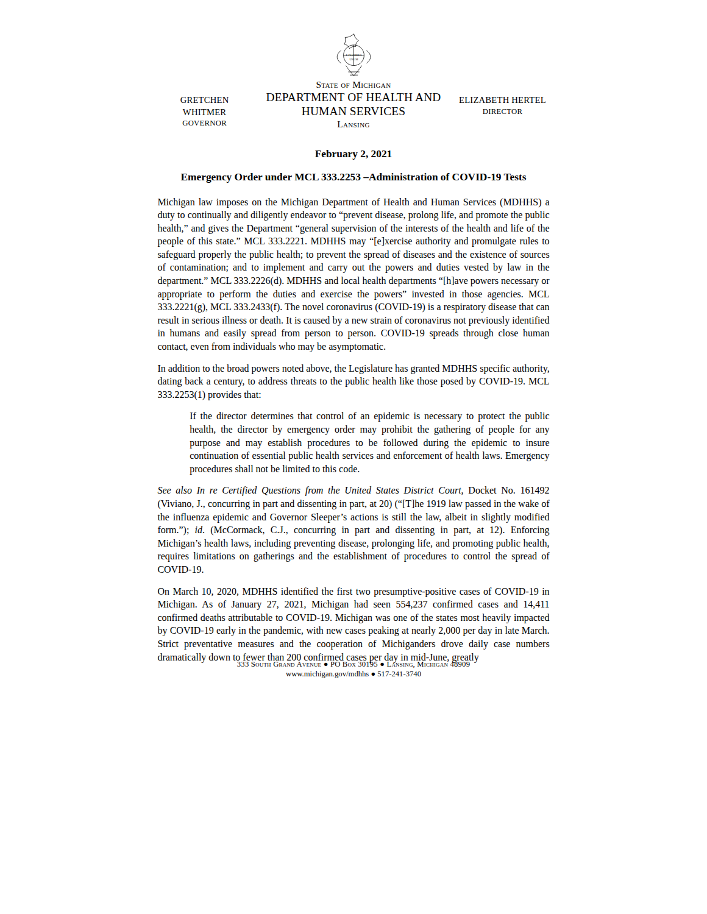Gretchen Whitmer
Governor
State of Michigan
Department of Health and Human Services
Lansing
Elizabeth Hertel
Director
February 2, 2021
Emergency Order under MCL 333.2253 –Administration of COVID-19 Tests
Michigan law imposes on the Michigan Department of Health and Human Services (MDHHS) a duty to continually and diligently endeavor to “prevent disease, prolong life, and promote the public health,” and gives the Department “general supervision of the interests of the health and life of the people of this state.” MCL 333.2221. MDHHS may “[e]xercise authority and promulgate rules to safeguard properly the public health; to prevent the spread of diseases and the existence of sources of contamination; and to implement and carry out the powers and duties vested by law in the department.” MCL 333.2226(d). MDHHS and local health departments “[h]ave powers necessary or appropriate to perform the duties and exercise the powers” invested in those agencies. MCL 333.2221(g), MCL 333.2433(f). The novel coronavirus (COVID-19) is a respiratory disease that can result in serious illness or death. It is caused by a new strain of coronavirus not previously identified in humans and easily spread from person to person. COVID-19 spreads through close human contact, even from individuals who may be asymptomatic.
In addition to the broad powers noted above, the Legislature has granted MDHHS specific authority, dating back a century, to address threats to the public health like those posed by COVID-19. MCL 333.2253(1) provides that:
If the director determines that control of an epidemic is necessary to protect the public health, the director by emergency order may prohibit the gathering of people for any purpose and may establish procedures to be followed during the epidemic to insure continuation of essential public health services and enforcement of health laws. Emergency procedures shall not be limited to this code.
See also In re Certified Questions from the United States District Court, Docket No. 161492 (Viviano, J., concurring in part and dissenting in part, at 20) (“[T]he 1919 law passed in the wake of the influenza epidemic and Governor Sleeper’s actions is still the law, albeit in slightly modified form.”); id. (McCormack, C.J., concurring in part and dissenting in part, at 12). Enforcing Michigan’s health laws, including preventing disease, prolonging life, and promoting public health, requires limitations on gatherings and the establishment of procedures to control the spread of COVID-19.
On March 10, 2020, MDHHS identified the first two presumptive-positive cases of COVID-19 in Michigan. As of January 27, 2021, Michigan had seen 554,237 confirmed cases and 14,411 confirmed deaths attributable to COVID-19. Michigan was one of the states most heavily impacted by COVID-19 early in the pandemic, with new cases peaking at nearly 2,000 per day in late March. Strict preventative measures and the cooperation of Michiganders drove daily case numbers dramatically down to fewer than 200 confirmed cases per day in mid-June, greatly
333 South Grand Avenue ● PO Box 30195 ● Lansing, Michigan 48909
www.michigan.gov/mdhhs ● 517-241-3740